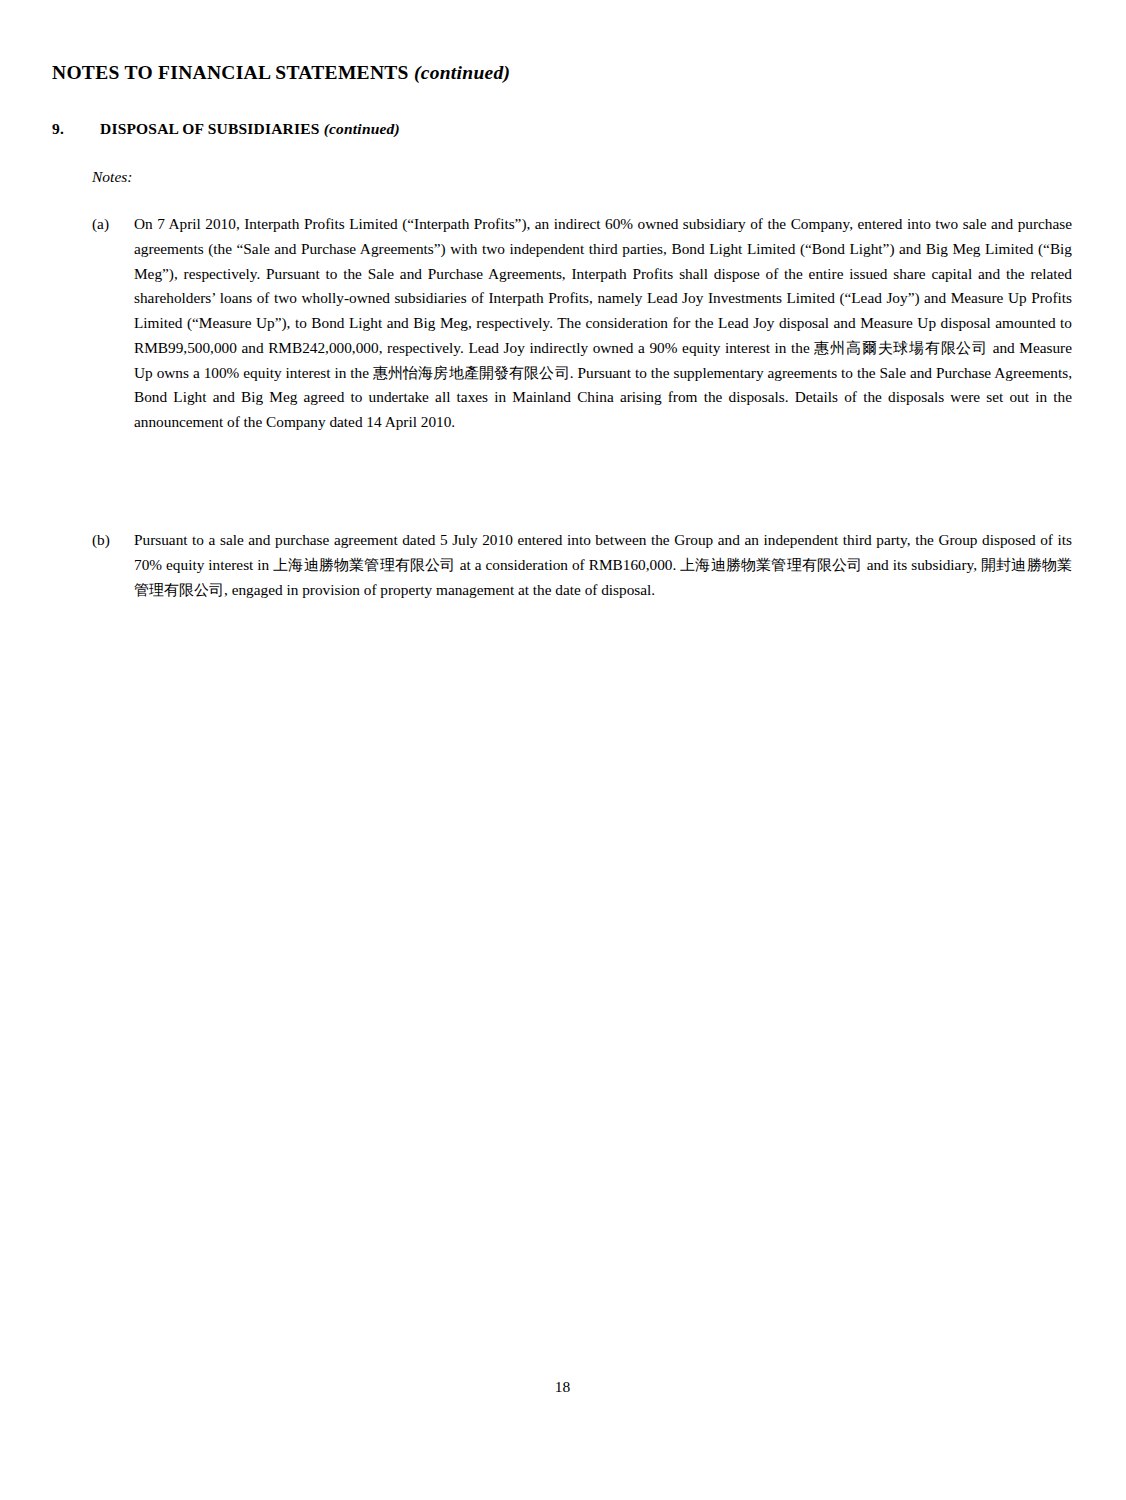NOTES TO FINANCIAL STATEMENTS (continued)
9. DISPOSAL OF SUBSIDIARIES (continued)
Notes:
(a) On 7 April 2010, Interpath Profits Limited (“Interpath Profits”), an indirect 60% owned subsidiary of the Company, entered into two sale and purchase agreements (the “Sale and Purchase Agreements”) with two independent third parties, Bond Light Limited (“Bond Light”) and Big Meg Limited (“Big Meg”), respectively. Pursuant to the Sale and Purchase Agreements, Interpath Profits shall dispose of the entire issued share capital and the related shareholders’ loans of two wholly-owned subsidiaries of Interpath Profits, namely Lead Joy Investments Limited (“Lead Joy”) and Measure Up Profits Limited (“Measure Up”), to Bond Light and Big Meg, respectively. The consideration for the Lead Joy disposal and Measure Up disposal amounted to RMB99,500,000 and RMB242,000,000, respectively. Lead Joy indirectly owned a 90% equity interest in the 惠州高爾夫球場有限公司 and Measure Up owns a 100% equity interest in the 惠州怡海房地產開發有限公司. Pursuant to the supplementary agreements to the Sale and Purchase Agreements, Bond Light and Big Meg agreed to undertake all taxes in Mainland China arising from the disposals. Details of the disposals were set out in the announcement of the Company dated 14 April 2010.
(b) Pursuant to a sale and purchase agreement dated 5 July 2010 entered into between the Group and an independent third party, the Group disposed of its 70% equity interest in 上海迪勝物業管理有限公司 at a consideration of RMB160,000. 上海迪勝物業管理有限公司 and its subsidiary, 開封迪勝物業管理有限公司, engaged in provision of property management at the date of disposal.
18